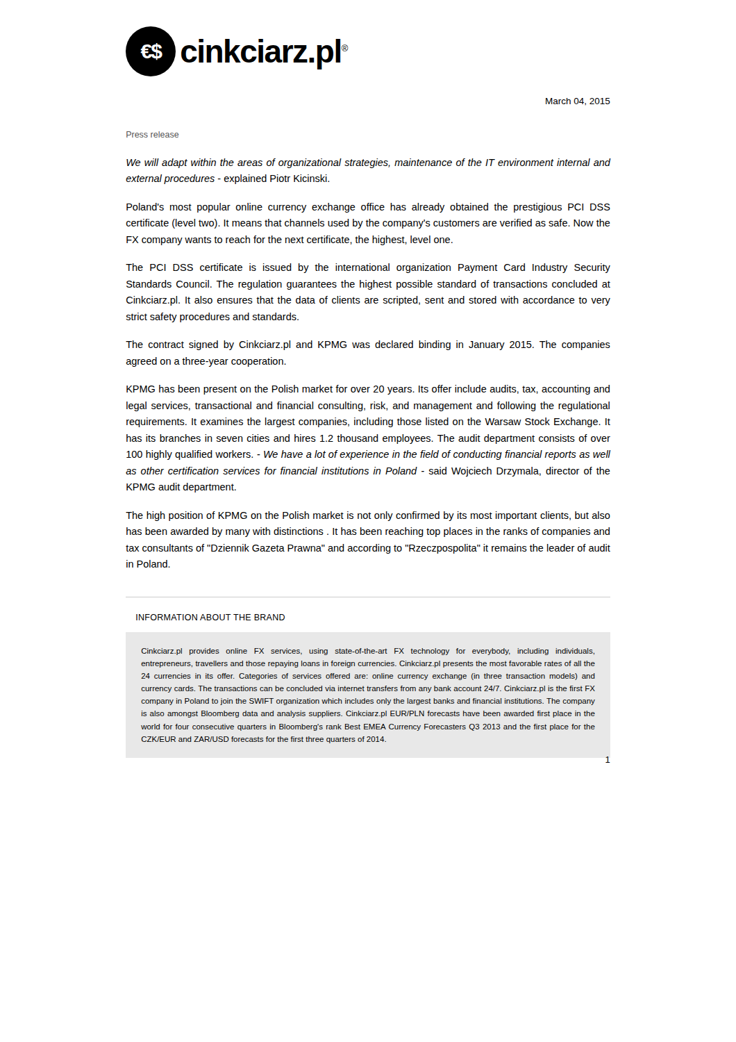€$
cinkciarz.pl®
March 04, 2015
Press release
We will adapt within the areas of organizational strategies, maintenance of the IT environment internal and external procedures - explained Piotr Kicinski.
Poland's most popular online currency exchange office has already obtained the prestigious PCI DSS certificate (level two). It means that channels used by the company's customers are verified as safe. Now the FX company wants to reach for the next certificate, the highest, level one.
The PCI DSS certificate is issued by the international organization Payment Card Industry Security Standards Council. The regulation guarantees the highest possible standard of transactions concluded at Cinkciarz.pl. It also ensures that the data of clients are scripted, sent and stored with accordance to very strict safety procedures and standards.
The contract signed by Cinkciarz.pl and KPMG was declared binding in January 2015. The companies agreed on a three-year cooperation.
KPMG has been present on the Polish market for over 20 years. Its offer include audits, tax, accounting and legal services, transactional and financial consulting, risk, and management and following the regulational requirements. It examines the largest companies, including those listed on the Warsaw Stock Exchange. It has its branches in seven cities and hires 1.2 thousand employees. The audit department consists of over 100 highly qualified workers. - We have a lot of experience in the field of conducting financial reports as well as other certification services for financial institutions in Poland - said Wojciech Drzymala, director of the KPMG audit department.
The high position of KPMG on the Polish market is not only confirmed by its most important clients, but also has been awarded by many with distinctions . It has been reaching top places in the ranks of companies and tax consultants of "Dziennik Gazeta Prawna" and according to "Rzeczpospolita" it remains the leader of audit in Poland.
INFORMATION ABOUT THE BRAND
Cinkciarz.pl provides online FX services, using state-of-the-art FX technology for everybody, including individuals, entrepreneurs, travellers and those repaying loans in foreign currencies. Cinkciarz.pl presents the most favorable rates of all the 24 currencies in its offer. Categories of services offered are: online currency exchange (in three transaction models) and currency cards. The transactions can be concluded via internet transfers from any bank account 24/7. Cinkciarz.pl is the first FX company in Poland to join the SWIFT organization which includes only the largest banks and financial institutions. The company is also amongst Bloomberg data and analysis suppliers. Cinkciarz.pl EUR/PLN forecasts have been awarded first place in the world for four consecutive quarters in Bloomberg's rank Best EMEA Currency Forecasters Q3 2013 and the first place for the CZK/EUR and ZAR/USD forecasts for the first three quarters of 2014.
1